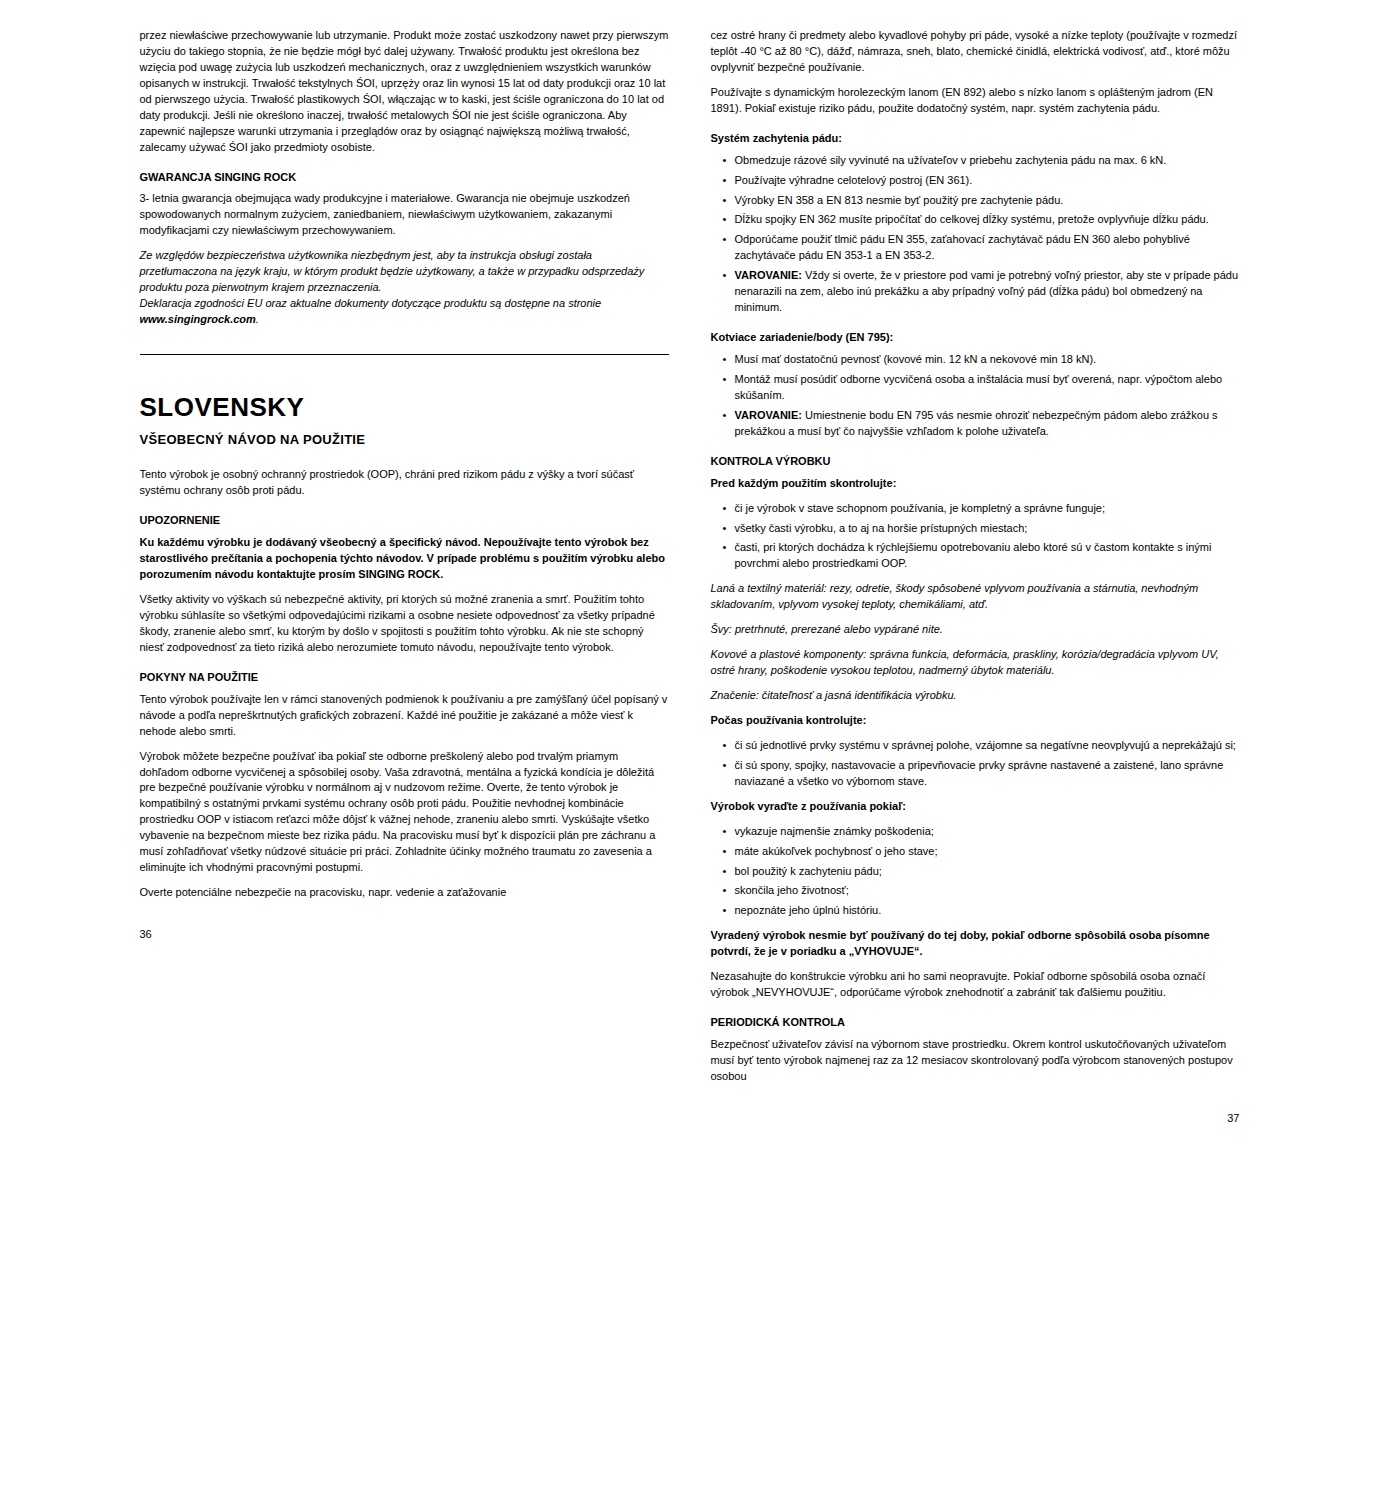przez niewłaściwe przechowywanie lub utrzymanie. Produkt może zostać uszkodzony nawet przy pierwszym użyciu do takiego stopnia, że nie będzie mógł być dalej używany. Trwałość produktu jest określona bez wzięcia pod uwagę zużycia lub uszkodzeń mechanicznych, oraz z uwzględnieniem wszystkich warunków opisanych w instrukcji. Trwałość tekstylnych ŚOI, uprzęży oraz lin wynosi 15 lat od daty produkcji oraz 10 lat od pierwszego użycia. Trwałość plastikowych ŚOI, włączając w to kaski, jest ściśle ograniczona do 10 lat od daty produkcji. Jeśli nie określono inaczej, trwałość metalowych ŚOI nie jest ściśle ograniczona. Aby zapewnić najlepsze warunki utrzymania i przeglądów oraz by osiągnąć największą możliwą trwałość, zalecamy używać ŚOI jako przedmioty osobiste.
GWARANCJA SINGING ROCK
3- letnia gwarancja obejmująca wady produkcyjne i materiałowe. Gwarancja nie obejmuje uszkodzeń spowodowanych normalnym zużyciem, zaniedbaniem, niewłaściwym użytkowaniem, zakazanymi modyfikacjami czy niewłaściwym przechowywaniem.
Ze względów bezpieczeństwa użytkownika niezbędnym jest, aby ta instrukcja obsługi została przetłumaczona na język kraju, w którym produkt będzie użytkowany, a także w przypadku odsprzedaży produktu poza pierwotnym krajem przeznaczenia.
Deklaracja zgodności EU oraz aktualne dokumenty dotyczące produktu są dostępne na stronie www.singingrock.com.
SLOVENSKY
VŠEOBECNÝ NÁVOD NA POUŽITIE
Tento výrobok je osobný ochranný prostriedok (OOP), chráni pred rizikom pádu z výšky a tvorí súčasť systému ochrany osôb proti pádu.
UPOZORNENIE
Ku každému výrobku je dodávaný všeobecný a špecifický návod. Nepoužívajte tento výrobok bez starostlivého prečítania a pochopenia týchto návodov. V prípade problému s použitím výrobku alebo porozumením návodu kontaktujte prosím SINGING ROCK.
Všetky aktivity vo výškach sú nebezpečné aktivity, pri ktorých sú možné zranenia a smrť. Použitím tohto výrobku súhlasíte so všetkými odpovedajúcimi rizikami a osobne nesiete odpovednosť za všetky prípadné škody, zranenie alebo smrť, ku ktorým by došlo v spojitosti s použitím tohto výrobku. Ak nie ste schopný niesť zodpovednosť za tieto riziká alebo nerozumiete tomuto návodu, nepoužívajte tento výrobok.
POKYNY NA POUŽITIE
Tento výrobok používajte len v rámci stanovených podmienok k používaniu a pre zamýšľaný účel popísaný v návode a podľa nepreškrtnutých grafických zobrazení. Každé iné použitie je zakázané a môže viesť k nehode alebo smrti.
Výrobok môžete bezpečne používať iba pokiaľ ste odborne preškolený alebo pod trvalým priamym dohľadom odborne vycvičenej a spôsobilej osoby. Vaša zdravotná, mentálna a fyzická kondícia je dôležitá pre bezpečné používanie výrobku v normálnom aj v nudzovom režime. Overte, že tento výrobok je kompatibilný s ostatnými prvkami systému ochrany osôb proti pádu. Použitie nevhodnej kombinácie prostriedku OOP v istiacom reťazci môže dôjsť k vážnej nehode, zraneniu alebo smrti. Vyskúšajte všetko vybavenie na bezpečnom mieste bez rizika pádu. Na pracovisku musí byť k dispozícii plán pre záchranu a musí zohľadňovať všetky núdzové situácie pri práci. Zohladnite účinky možného traumatu zo zavesenia a eliminujte ich vhodnými pracovnými postupmi.
Overte potenciálne nebezpečie na pracovisku, napr. vedenie a zaťažovanie
36
cez ostré hrany či predmety alebo kyvadlové pohyby pri páde, vysoké a nízke teploty (používajte v rozmedzí teplôt -40 °C až 80 °C), dážď, námraza, sneh, blato, chemické činidlá, elektrická vodivosť, atď., ktoré môžu ovplyvniť bezpečné používanie.
Používajte s dynamickým horolezeckým lanom (EN 892) alebo s nízko lanom s oplášteným jadrom (EN 1891). Pokiaľ existuje riziko pádu, použite dodatočný systém, napr. systém zachytenia pádu.
Systém zachytenia pádu:
Obmedzuje rázové sily vyvinuté na užívateľov v priebehu zachytenia pádu na max. 6 kN.
Používajte výhradne celotelový postroj (EN 361).
Výrobky EN 358 a EN 813 nesmie byť použitý pre zachytenie pádu.
Dĺžku spojky EN 362 musíte pripočítať do celkovej dĺžky systému, pretože ovplyvňuje dĺžku pádu.
Odporúčame použiť tlmič pádu EN 355, zaťahovací zachytávač pádu EN 360 alebo pohyblivé zachytávače pádu EN 353-1 a EN 353-2.
VAROVANIE: Vždy si overte, že v priestore pod vami je potrebný voľný priestor, aby ste v prípade pádu nenarazili na zem, alebo inú prekážku a aby prípadný voľný pád (dĺžka pádu) bol obmedzený na minimum.
Kotviace zariadenie/body (EN 795):
Musí mať dostatočnú pevnosť (kovové min. 12 kN a nekovové min 18 kN).
Montáž musí posúdiť odborne vycvičená osoba a inštalácia musí byť overená, napr. výpočtom alebo skúšaním.
VAROVANIE: Umiestnenie bodu EN 795 vás nesmie ohroziť nebezpečným pádom alebo zrážkou s prekážkou a musí byť čo najvyššie vzhľadom k polohe uživateľa.
KONTROLA VÝROBKU
Pred každým použitím skontrolujte:
či je výrobok v stave schopnom používania, je kompletný a správne funguje;
všetky časti výrobku, a to aj na horšie prístupných miestach;
časti, pri ktorých dochádza k rýchlejšiemu opotrebovaniu alebo ktoré sú v častom kontakte s inými povrchmi alebo prostriedkami OOP.
Laná a textilný materiál: rezy, odretie, škody spôsobené vplyvom používania a stárnutia, nevhodným skladovaním, vplyvom vysokej teploty, chemikáliami, atď.
Švy: pretrhnuté, prerezané alebo vypárané nite.
Kovové a plastové komponenty: správna funkcia, deformácia, praskliny, korózia/degradácia vplyvom UV, ostré hrany, poškodenie vysokou teplotou, nadmerný úbytok materiálu.
Značenie: čitateľnosť a jasná identifikácia výrobku.
Počas používania kontrolujte:
či sú jednotlivé prvky systému v správnej polohe, vzájomne sa negatívne neovplyvujú a neprekážajú si;
či sú spony, spojky, nastavovacie a pripevňovacie prvky správne nastavené a zaistené, lano správne naviazané a všetko vo výbornom stave.
Výrobok vyraďte z používania pokiaľ:
vykazuje najmenšie známky poškodenia;
máte akúkoľvek pochybnosť o jeho stave;
bol použitý k zachyteniu pádu;
skončila jeho životnosť;
nepoznáte jeho úplnú históriu.
Vyradený výrobok nesmie byť používaný do tej doby, pokiaľ odborne spôsobilá osoba písomne potvrdí, že je v poriadku a „VYHOVUJE“.
Nezasahujte do konštrukcie výrobku ani ho sami neopravujte. Pokiaľ odborne spôsobilá osoba označí výrobok „NEVYHOVUJE“, odporúčame výrobok znehodnotiť a zabrániť tak ďalšiemu použitiu.
PERIODICKÁ KONTROLA
Bezpečnosť uživateľov závisí na výbornom stave prostriedku. Okrem kontrol uskutočňovaných uživateľom musí byť tento výrobok najmenej raz za 12 mesiacov skontrolovaný podľa výrobcom stanovených postupov osobou
37